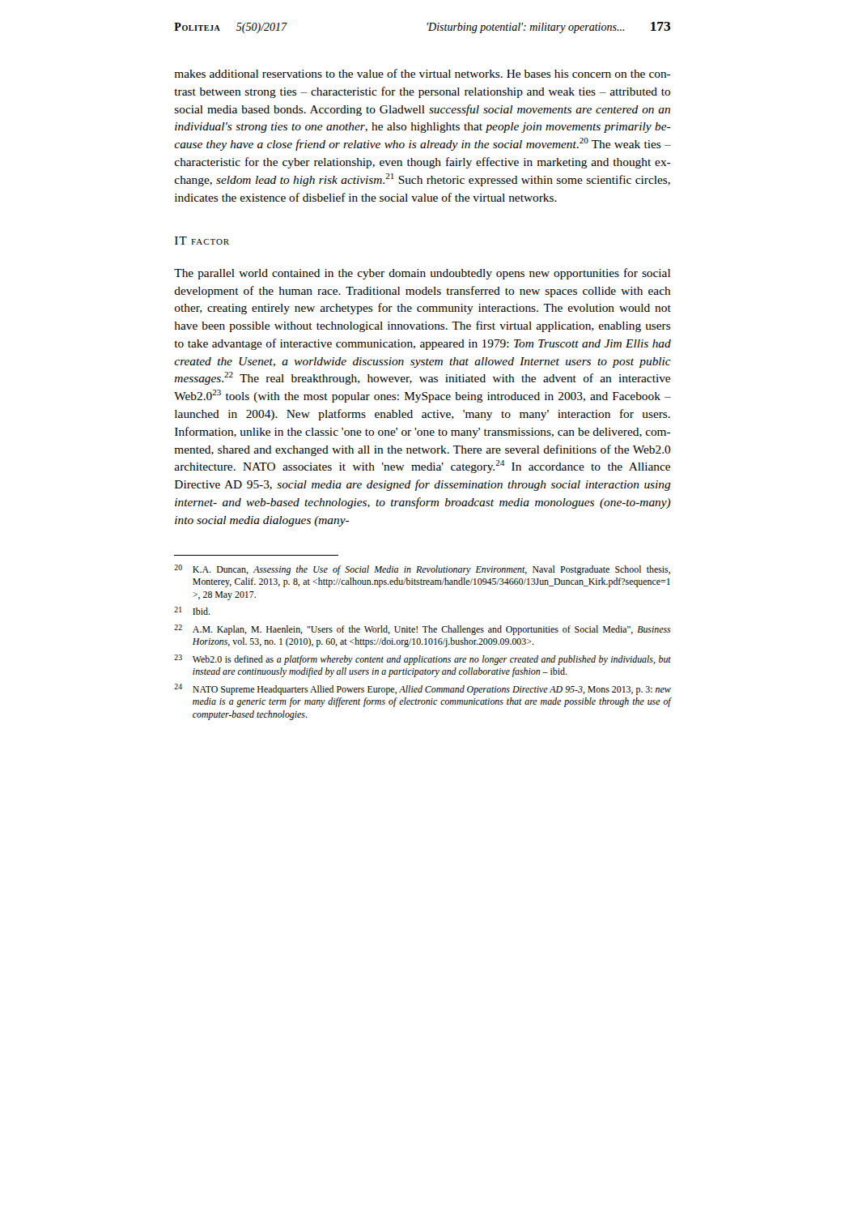Politeja 5(50)/2017 'Disturbing potential': military operations... 173
makes additional reservations to the value of the virtual networks. He bases his concern on the contrast between strong ties – characteristic for the personal relationship and weak ties – attributed to social media based bonds. According to Gladwell successful social movements are centered on an individual's strong ties to one another, he also highlights that people join movements primarily because they have a close friend or relative who is already in the social movement.20 The weak ties – characteristic for the cyber relationship, even though fairly effective in marketing and thought exchange, seldom lead to high risk activism.21 Such rhetoric expressed within some scientific circles, indicates the existence of disbelief in the social value of the virtual networks.
IT factor
The parallel world contained in the cyber domain undoubtedly opens new opportunities for social development of the human race. Traditional models transferred to new spaces collide with each other, creating entirely new archetypes for the community interactions. The evolution would not have been possible without technological innovations. The first virtual application, enabling users to take advantage of interactive communication, appeared in 1979: Tom Truscott and Jim Ellis had created the Usenet, a worldwide discussion system that allowed Internet users to post public messages.22 The real breakthrough, however, was initiated with the advent of an interactive Web2.023 tools (with the most popular ones: MySpace being introduced in 2003, and Facebook – launched in 2004). New platforms enabled active, 'many to many' interaction for users. Information, unlike in the classic 'one to one' or 'one to many' transmissions, can be delivered, commented, shared and exchanged with all in the network. There are several definitions of the Web2.0 architecture. NATO associates it with 'new media' category.24 In accordance to the Alliance Directive AD 95-3, social media are designed for dissemination through social interaction using internet- and web-based technologies, to transform broadcast media monologues (one-to-many) into social media dialogues (many-
K.A. Duncan, Assessing the Use of Social Media in Revolutionary Environment, Naval Postgraduate School thesis, Monterey, Calif. 2013, p. 8, at <http://calhoun.nps.edu/bitstream/handle/10945/34660/13Jun_Duncan_Kirk.pdf?sequence=1>, 28 May 2017.
Ibid.
A.M. Kaplan, M. Haenlein, "Users of the World, Unite! The Challenges and Opportunities of Social Media", Business Horizons, vol. 53, no. 1 (2010), p. 60, at <https://doi.org/10.1016/j.bushor.2009.09.003>.
Web2.0 is defined as a platform whereby content and applications are no longer created and published by individuals, but instead are continuously modified by all users in a participatory and collaborative fashion – ibid.
NATO Supreme Headquarters Allied Powers Europe, Allied Command Operations Directive AD 95-3, Mons 2013, p. 3: new media is a generic term for many different forms of electronic communications that are made possible through the use of computer-based technologies.